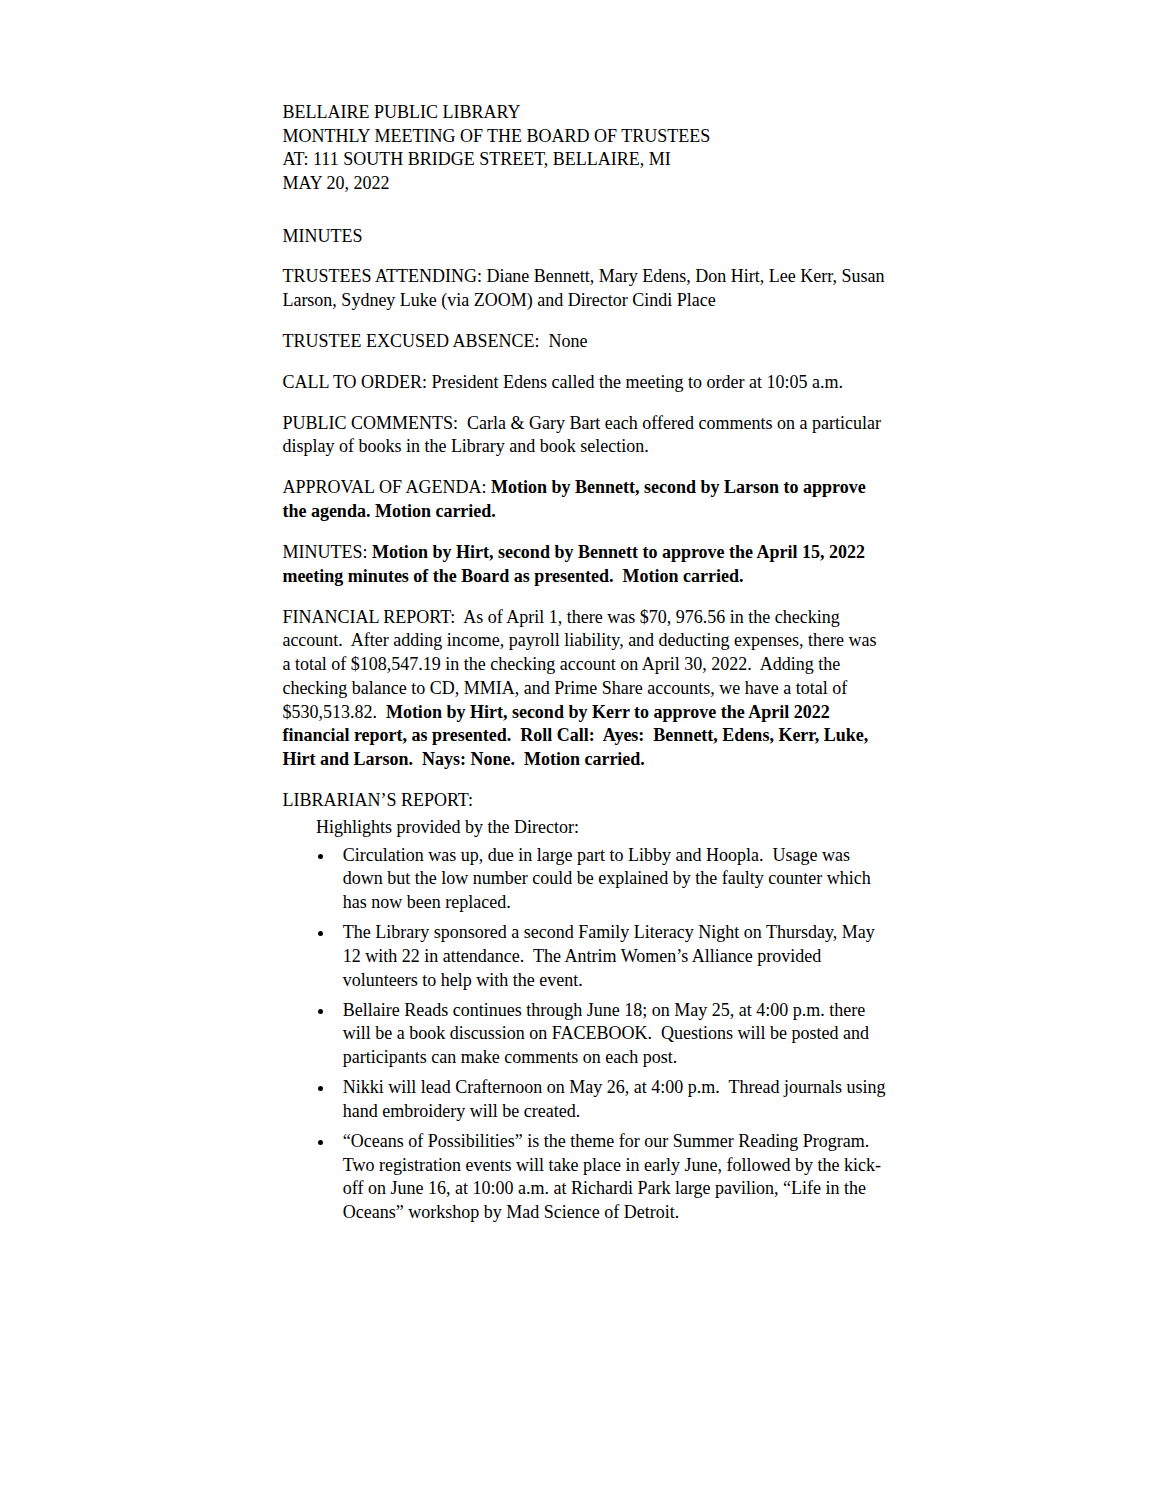BELLAIRE PUBLIC LIBRARY
MONTHLY MEETING OF THE BOARD OF TRUSTEES
AT: 111 SOUTH BRIDGE STREET, BELLAIRE, MI
MAY 20, 2022
MINUTES
TRUSTEES ATTENDING: Diane Bennett, Mary Edens, Don Hirt, Lee Kerr, Susan Larson, Sydney Luke (via ZOOM) and Director Cindi Place
TRUSTEE EXCUSED ABSENCE: None
CALL TO ORDER: President Edens called the meeting to order at 10:05 a.m.
PUBLIC COMMENTS: Carla & Gary Bart each offered comments on a particular display of books in the Library and book selection.
APPROVAL OF AGENDA: Motion by Bennett, second by Larson to approve the agenda. Motion carried.
MINUTES: Motion by Hirt, second by Bennett to approve the April 15, 2022 meeting minutes of the Board as presented. Motion carried.
FINANCIAL REPORT: As of April 1, there was $70, 976.56 in the checking account. After adding income, payroll liability, and deducting expenses, there was a total of $108,547.19 in the checking account on April 30, 2022. Adding the checking balance to CD, MMIA, and Prime Share accounts, we have a total of $530,513.82. Motion by Hirt, second by Kerr to approve the April 2022 financial report, as presented. Roll Call: Ayes: Bennett, Edens, Kerr, Luke, Hirt and Larson. Nays: None. Motion carried.
LIBRARIAN’S REPORT:
Highlights provided by the Director:
Circulation was up, due in large part to Libby and Hoopla. Usage was down but the low number could be explained by the faulty counter which has now been replaced.
The Library sponsored a second Family Literacy Night on Thursday, May 12 with 22 in attendance. The Antrim Women’s Alliance provided volunteers to help with the event.
Bellaire Reads continues through June 18; on May 25, at 4:00 p.m. there will be a book discussion on FACEBOOK. Questions will be posted and participants can make comments on each post.
Nikki will lead Crafternoon on May 26, at 4:00 p.m. Thread journals using hand embroidery will be created.
“Oceans of Possibilities” is the theme for our Summer Reading Program. Two registration events will take place in early June, followed by the kick-off on June 16, at 10:00 a.m. at Richardi Park large pavilion, “Life in the Oceans” workshop by Mad Science of Detroit.